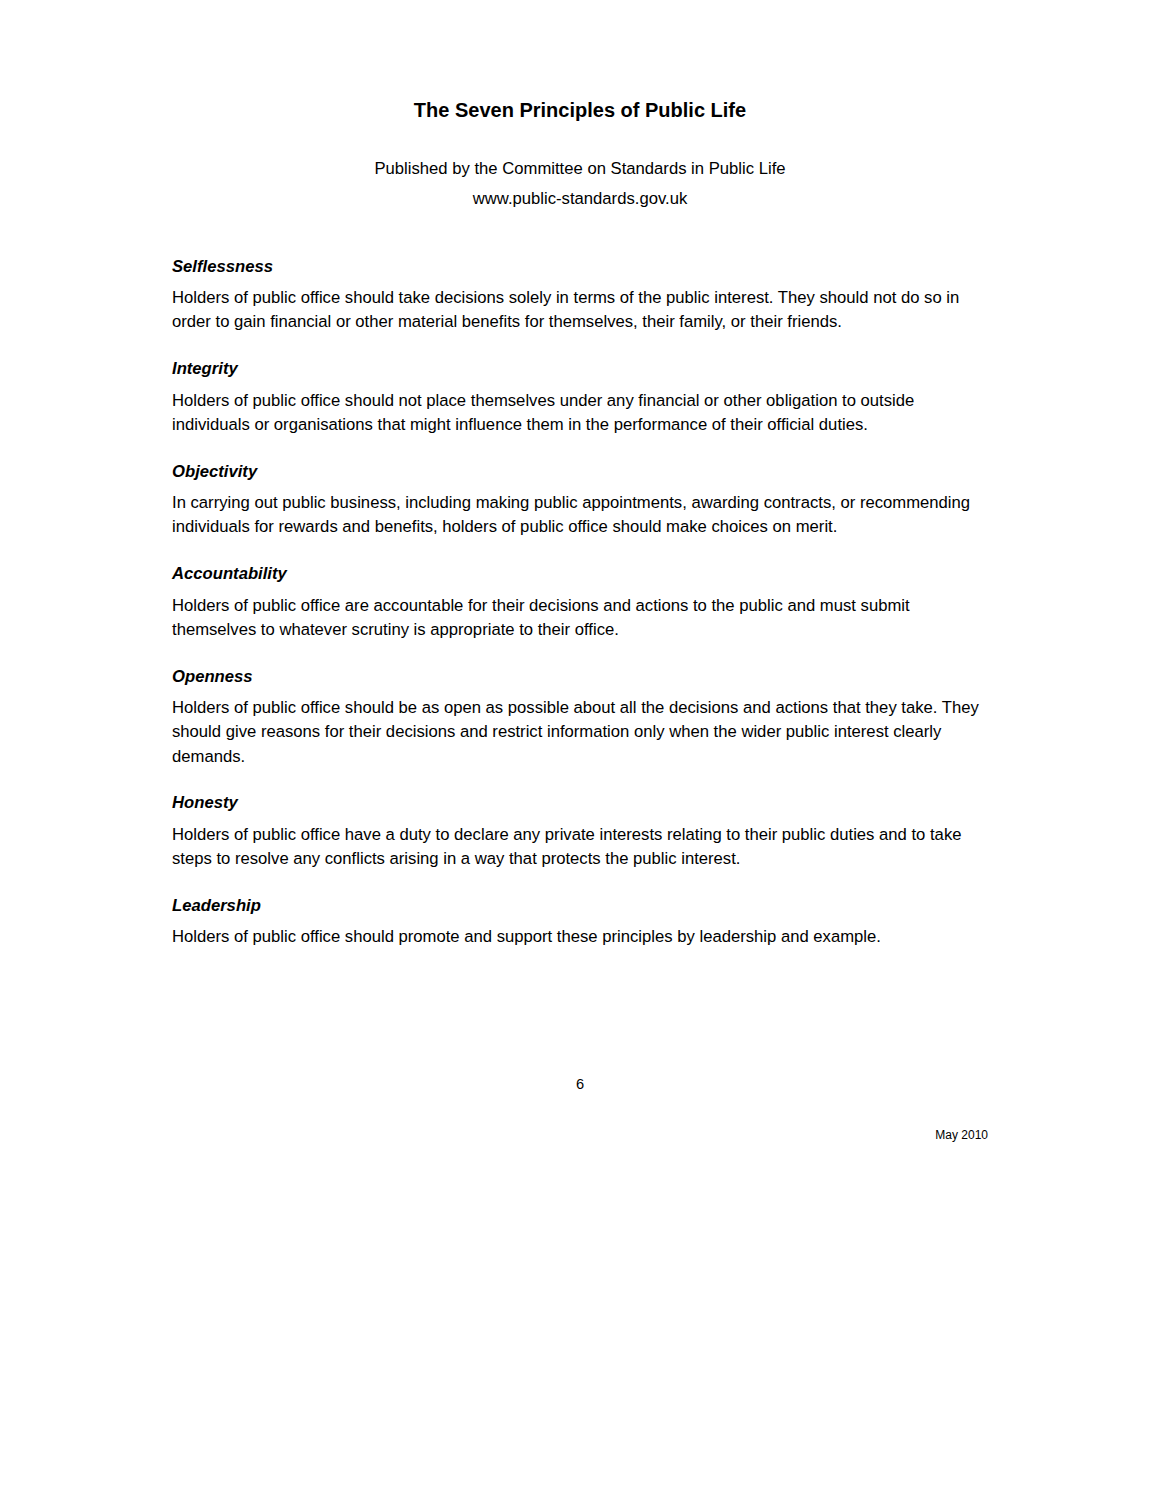The Seven Principles of Public Life
Published by the Committee on Standards in Public Life
www.public-standards.gov.uk
Selflessness
Holders of public office should take decisions solely in terms of the public interest. They should not do so in order to gain financial or other material benefits for themselves, their family, or their friends.
Integrity
Holders of public office should not place themselves under any financial or other obligation to outside individuals or organisations that might influence them in the performance of their official duties.
Objectivity
In carrying out public business, including making public appointments, awarding contracts, or recommending individuals for rewards and benefits, holders of public office should make choices on merit.
Accountability
Holders of public office are accountable for their decisions and actions to the public and must submit themselves to whatever scrutiny is appropriate to their office.
Openness
Holders of public office should be as open as possible about all the decisions and actions that they take. They should give reasons for their decisions and restrict information only when the wider public interest clearly demands.
Honesty
Holders of public office have a duty to declare any private interests relating to their public duties and to take steps to resolve any conflicts arising in a way that protects the public interest.
Leadership
Holders of public office should promote and support these principles by leadership and example.
6
May 2010